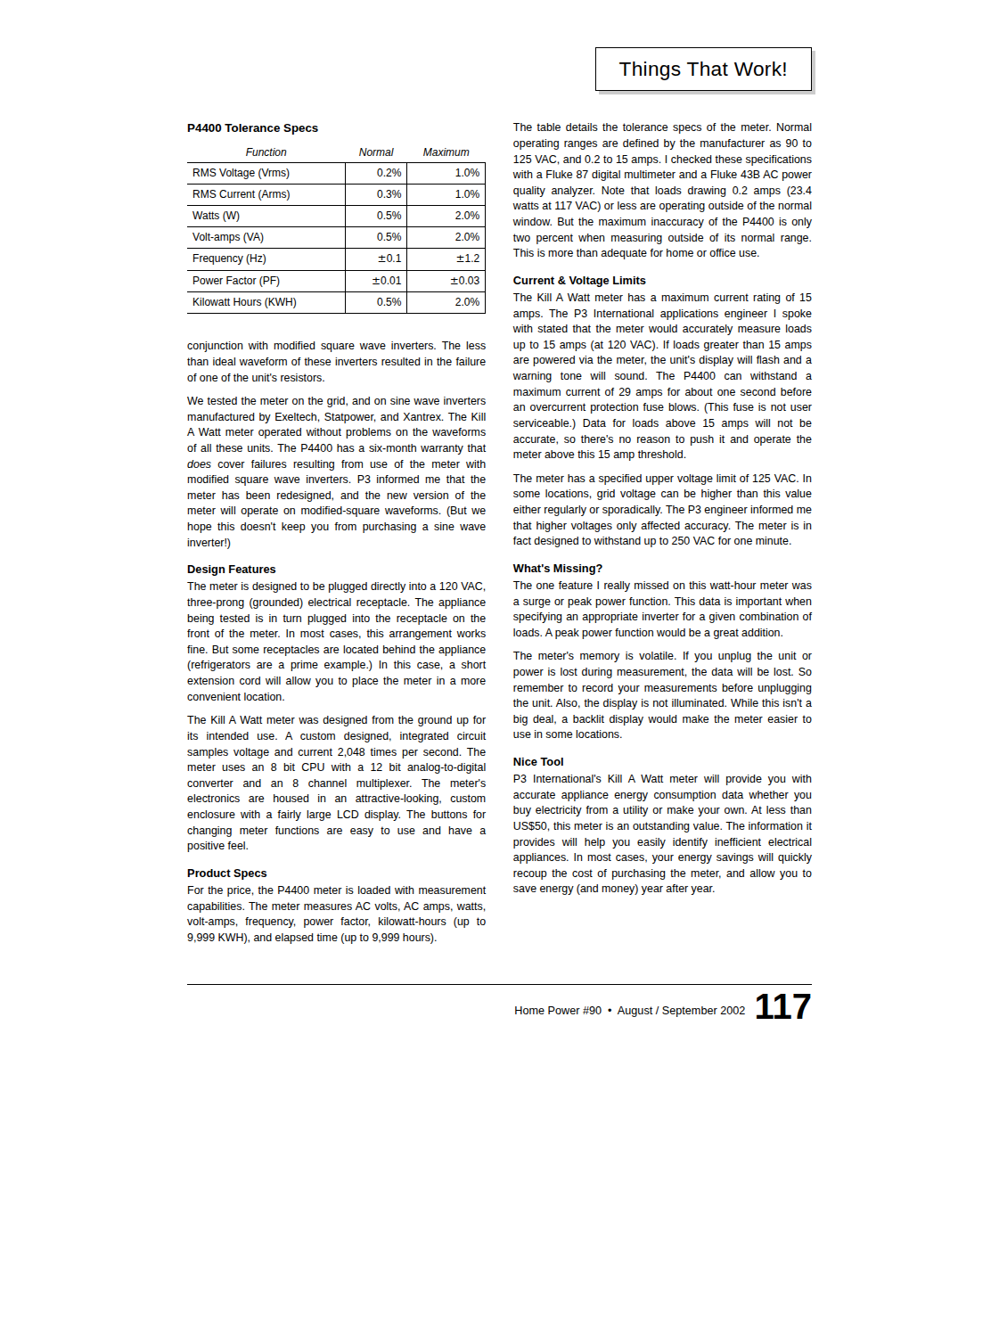Things That Work!
P4400 Tolerance Specs
| Function | Normal | Maximum |
| --- | --- | --- |
| RMS Voltage (Vrms) | 0.2% | 1.0% |
| RMS Current (Arms) | 0.3% | 1.0% |
| Watts (W) | 0.5% | 2.0% |
| Volt-amps (VA) | 0.5% | 2.0% |
| Frequency (Hz) | ± 0.1 | ± 1.2 |
| Power Factor (PF) | ± 0.01 | ± 0.03 |
| Kilowatt Hours (KWH) | 0.5% | 2.0% |
conjunction with modified square wave inverters. The less than ideal waveform of these inverters resulted in the failure of one of the unit's resistors.
We tested the meter on the grid, and on sine wave inverters manufactured by Exeltech, Statpower, and Xantrex. The Kill A Watt meter operated without problems on the waveforms of all these units. The P4400 has a six-month warranty that does cover failures resulting from use of the meter with modified square wave inverters. P3 informed me that the meter has been redesigned, and the new version of the meter will operate on modified-square waveforms. (But we hope this doesn't keep you from purchasing a sine wave inverter!)
Design Features
The meter is designed to be plugged directly into a 120 VAC, three-prong (grounded) electrical receptacle. The appliance being tested is in turn plugged into the receptacle on the front of the meter. In most cases, this arrangement works fine. But some receptacles are located behind the appliance (refrigerators are a prime example.) In this case, a short extension cord will allow you to place the meter in a more convenient location.
The Kill A Watt meter was designed from the ground up for its intended use. A custom designed, integrated circuit samples voltage and current 2,048 times per second. The meter uses an 8 bit CPU with a 12 bit analog-to-digital converter and an 8 channel multiplexer. The meter's electronics are housed in an attractive-looking, custom enclosure with a fairly large LCD display. The buttons for changing meter functions are easy to use and have a positive feel.
Product Specs
For the price, the P4400 meter is loaded with measurement capabilities. The meter measures AC volts, AC amps, watts, volt-amps, frequency, power factor, kilowatt-hours (up to 9,999 KWH), and elapsed time (up to 9,999 hours).
The table details the tolerance specs of the meter. Normal operating ranges are defined by the manufacturer as 90 to 125 VAC, and 0.2 to 15 amps. I checked these specifications with a Fluke 87 digital multimeter and a Fluke 43B AC power quality analyzer. Note that loads drawing 0.2 amps (23.4 watts at 117 VAC) or less are operating outside of the normal window. But the maximum inaccuracy of the P4400 is only two percent when measuring outside of its normal range. This is more than adequate for home or office use.
Current & Voltage Limits
The Kill A Watt meter has a maximum current rating of 15 amps. The P3 International applications engineer I spoke with stated that the meter would accurately measure loads up to 15 amps (at 120 VAC). If loads greater than 15 amps are powered via the meter, the unit's display will flash and a warning tone will sound. The P4400 can withstand a maximum current of 29 amps for about one second before an overcurrent protection fuse blows. (This fuse is not user serviceable.) Data for loads above 15 amps will not be accurate, so there's no reason to push it and operate the meter above this 15 amp threshold.
The meter has a specified upper voltage limit of 125 VAC. In some locations, grid voltage can be higher than this value either regularly or sporadically. The P3 engineer informed me that higher voltages only affected accuracy. The meter is in fact designed to withstand up to 250 VAC for one minute.
What's Missing?
The one feature I really missed on this watt-hour meter was a surge or peak power function. This data is important when specifying an appropriate inverter for a given combination of loads. A peak power function would be a great addition.
The meter's memory is volatile. If you unplug the unit or power is lost during measurement, the data will be lost. So remember to record your measurements before unplugging the unit. Also, the display is not illuminated. While this isn't a big deal, a backlit display would make the meter easier to use in some locations.
Nice Tool
P3 International's Kill A Watt meter will provide you with accurate appliance energy consumption data whether you buy electricity from a utility or make your own. At less than US$50, this meter is an outstanding value. The information it provides will help you easily identify inefficient electrical appliances. In most cases, your energy savings will quickly recoup the cost of purchasing the meter, and allow you to save energy (and money) year after year.
Home Power #90 • August / September 2002
117